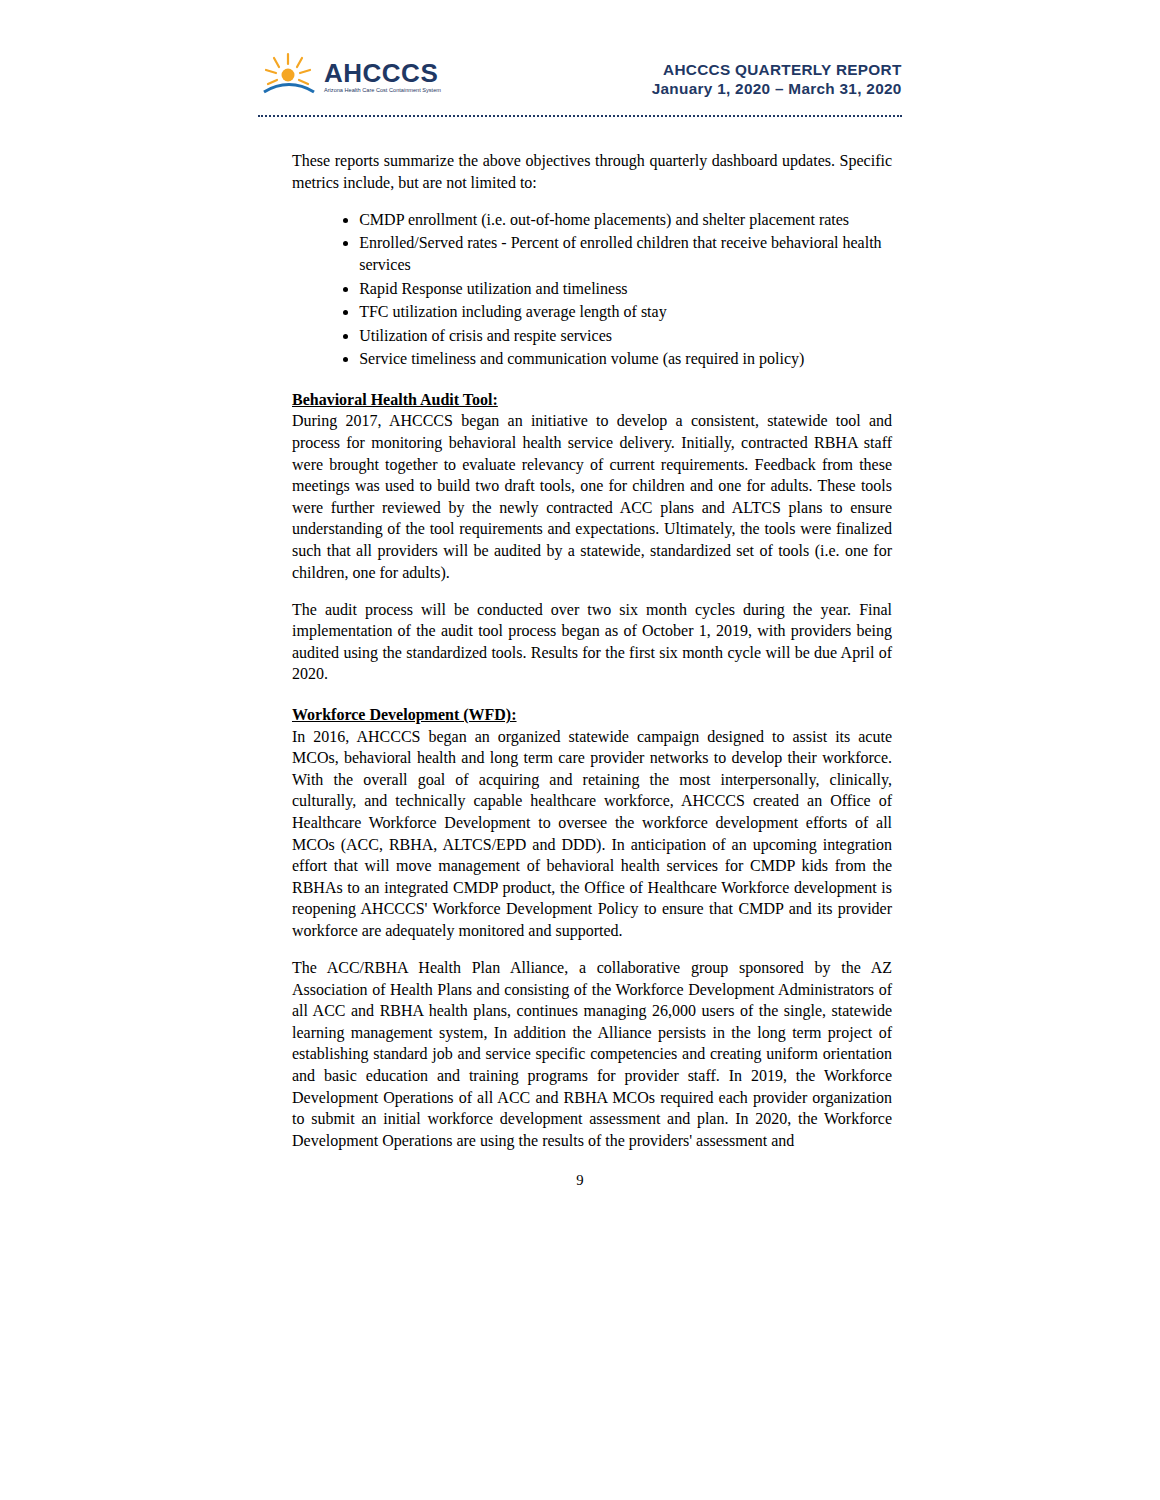AHCCCS Arizona Health Care Cost Containment System
AHCCCS QUARTERLY REPORT
January 1, 2020 – March 31, 2020
These reports summarize the above objectives through quarterly dashboard updates. Specific metrics include, but are not limited to:
CMDP enrollment (i.e. out-of-home placements) and shelter placement rates
Enrolled/Served rates - Percent of enrolled children that receive behavioral health services
Rapid Response utilization and timeliness
TFC utilization including average length of stay
Utilization of crisis and respite services
Service timeliness and communication volume (as required in policy)
Behavioral Health Audit Tool:
During 2017, AHCCCS began an initiative to develop a consistent, statewide tool and process for monitoring behavioral health service delivery. Initially, contracted RBHA staff were brought together to evaluate relevancy of current requirements. Feedback from these meetings was used to build two draft tools, one for children and one for adults. These tools were further reviewed by the newly contracted ACC plans and ALTCS plans to ensure understanding of the tool requirements and expectations. Ultimately, the tools were finalized such that all providers will be audited by a statewide, standardized set of tools (i.e. one for children, one for adults).
The audit process will be conducted over two six month cycles during the year. Final implementation of the audit tool process began as of October 1, 2019, with providers being audited using the standardized tools. Results for the first six month cycle will be due April of 2020.
Workforce Development (WFD):
In 2016, AHCCCS began an organized statewide campaign designed to assist its acute MCOs, behavioral health and long term care provider networks to develop their workforce. With the overall goal of acquiring and retaining the most interpersonally, clinically, culturally, and technically capable healthcare workforce, AHCCCS created an Office of Healthcare Workforce Development to oversee the workforce development efforts of all MCOs (ACC, RBHA, ALTCS/EPD and DDD). In anticipation of an upcoming integration effort that will move management of behavioral health services for CMDP kids from the RBHAs to an integrated CMDP product, the Office of Healthcare Workforce development is reopening AHCCCS' Workforce Development Policy to ensure that CMDP and its provider workforce are adequately monitored and supported.
The ACC/RBHA Health Plan Alliance, a collaborative group sponsored by the AZ Association of Health Plans and consisting of the Workforce Development Administrators of all ACC and RBHA health plans, continues managing 26,000 users of the single, statewide learning management system, In addition the Alliance persists in the long term project of establishing standard job and service specific competencies and creating uniform orientation and basic education and training programs for provider staff. In 2019, the Workforce Development Operations of all ACC and RBHA MCOs required each provider organization to submit an initial workforce development assessment and plan. In 2020, the Workforce Development Operations are using the results of the providers' assessment and
9